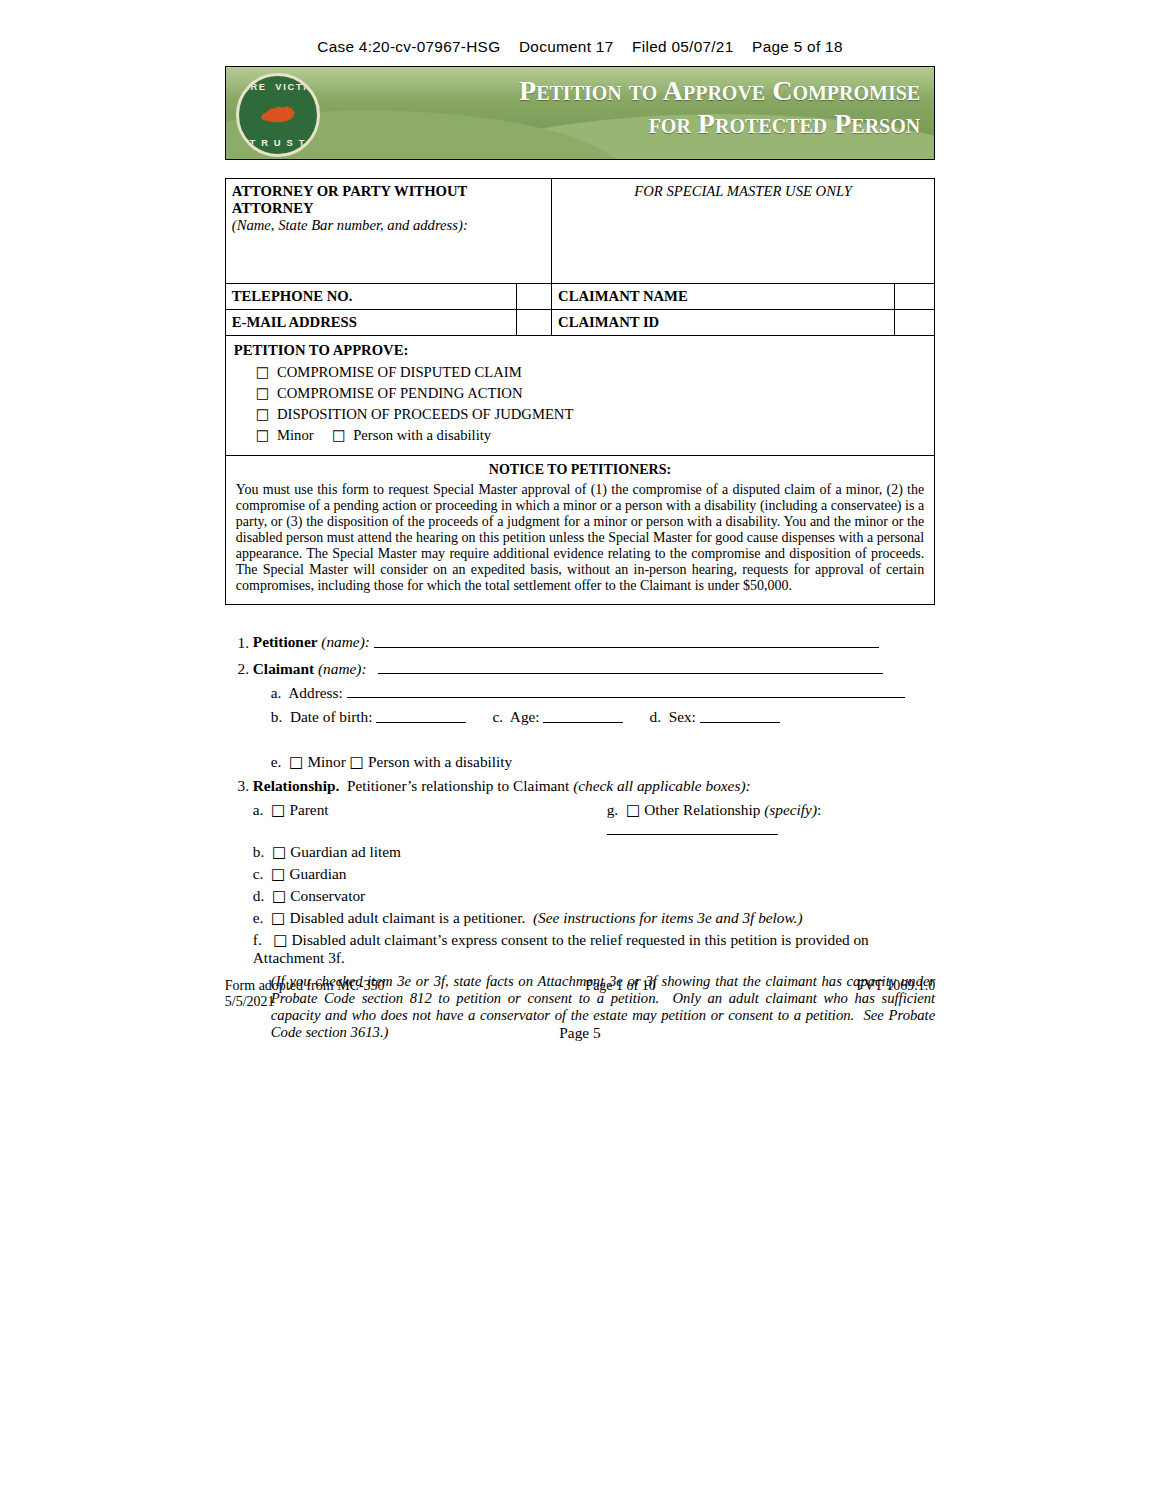Case 4:20-cv-07967-HSG Document 17 Filed 05/07/21 Page 5 of 18
FIRE VICTIM
T R U S T
Petition to Approve Compromise
for Protected Person
| Attorney or Party Without Attorney (Name, State Bar number, and address): | FOR SPECIAL MASTER USE ONLY |
| Telephone No. | | Claimant Name | |
| E-mail Address | | Claimant ID | |
Petition to Approve:
□ Compromise of Disputed Claim
□ Compromise of Pending Action
□ Disposition of Proceeds of Judgment
□ Minor □ Person with a disability
Notice to Petitioners:
You must use this form to request Special Master approval of (1) the compromise of a disputed claim of a minor, (2) the compromise of a pending action or proceeding in which a minor or a person with a disability (including a conservatee) is a party, or (3) the disposition of the proceeds of a judgment for a minor or person with a disability. You and the minor or the disabled person must attend the hearing on this petition unless the Special Master for good cause dispenses with a personal appearance. The Special Master may require additional evidence relating to the compromise and disposition of proceeds. The Special Master will consider on an expedited basis, without an in-person hearing, requests for approval of certain compromises, including those for which the total settlement offer to the Claimant is under $50,000.
Petitioner (name):
Claimant (name):
a. Address:
b. Date of birth: c. Age: d. Sex: e. □ Minor □ Person with a disability
Relationship. Petitioner’s relationship to Claimant (check all applicable boxes):
a. □ Parent
g. □ Other Relationship (specify):
b. □ Guardian ad litem
c. □ Guardian
d. □ Conservator
e. □ Disabled adult claimant is a petitioner. (See instructions for items 3e and 3f below.)
f. □ Disabled adult claimant’s express consent to the relief requested in this petition is provided on Attachment 3f.
(If you checked item 3e or 3f, state facts on Attachment 3e or 3f showing that the claimant has capacity under Probate Code section 812 to petition or consent to a petition. Only an adult claimant who has sufficient capacity and who does not have a conservator of the estate may petition or consent to a petition. See Probate Code section 3613.)
Form adopted from MC-350
5/5/2021
Page 1 of 10
FVT 1069.1.0
Page 5